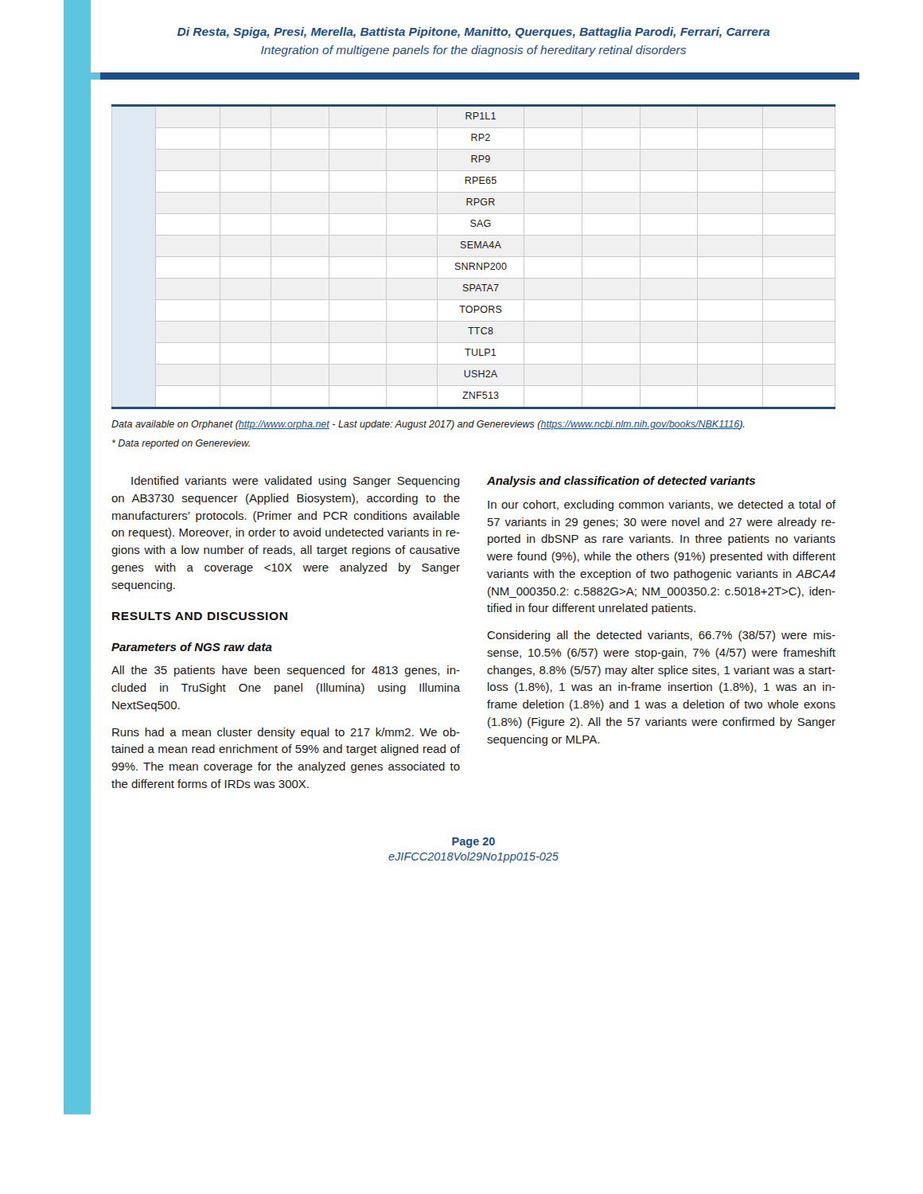Di Resta, Spiga, Presi, Merella, Battista Pipitone, Manitto, Querques, Battaglia Parodi, Ferrari, Carrera
Integration of multigene panels for the diagnosis of hereditary retinal disorders
| | | | | | | RP1L1 | | | | | |
| | | | | | RP2 | | | | | |
| | | | | | RP9 | | | | | |
| | | | | | RPE65 | | | | | |
| | | | | | RPGR | | | | | |
| | | | | | SAG | | | | | |
| | | | | | SEMA4A | | | | | |
| | | | | | SNRNP200 | | | | | |
| | | | | | SPATA7 | | | | | |
| | | | | | TOPORS | | | | | |
| | | | | | TTC8 | | | | | |
| | | | | | TULP1 | | | | | |
| | | | | | USH2A | | | | | |
| | | | | | ZNF513 | | | | | |
Data available on Orphanet (http://www.orpha.net - Last update: August 2017) and Genereviews (https://www.ncbi.nlm.nih.gov/books/NBK1116).
* Data reported on Genereview.
Identified variants were validated using Sanger Sequencing on AB3730 sequencer (Applied Biosystem), according to the manufacturers’ protocols. (Primer and PCR conditions available on request). Moreover, in order to avoid undetected variants in regions with a low number of reads, all target regions of causative genes with a coverage <10X were analyzed by Sanger sequencing.
Results and discussion
Parameters of NGS raw data
All the 35 patients have been sequenced for 4813 genes, included in TruSight One panel (Illumina) using Illumina NextSeq500.
Runs had a mean cluster density equal to 217 k/mm2. We obtained a mean read enrichment of 59% and target aligned read of 99%. The mean coverage for the analyzed genes associated to the different forms of IRDs was 300X.
Analysis and classification of detected variants
In our cohort, excluding common variants, we detected a total of 57 variants in 29 genes; 30 were novel and 27 were already reported in dbSNP as rare variants. In three patients no variants were found (9%), while the others (91%) presented with different variants with the exception of two pathogenic variants in ABCA4 (NM_000350.2: c.5882G>A; NM_000350.2: c.5018+2T>C), identified in four different unrelated patients.
Considering all the detected variants, 66.7% (38/57) were missense, 10.5% (6/57) were stop-gain, 7% (4/57) were frameshift changes, 8.8% (5/57) may alter splice sites, 1 variant was a start-loss (1.8%), 1 was an in-frame insertion (1.8%), 1 was an in-frame deletion (1.8%) and 1 was a deletion of two whole exons (1.8%) (Figure 2). All the 57 variants were confirmed by Sanger sequencing or MLPA.
Page 20
eJIFCC2018Vol29No1pp015-025